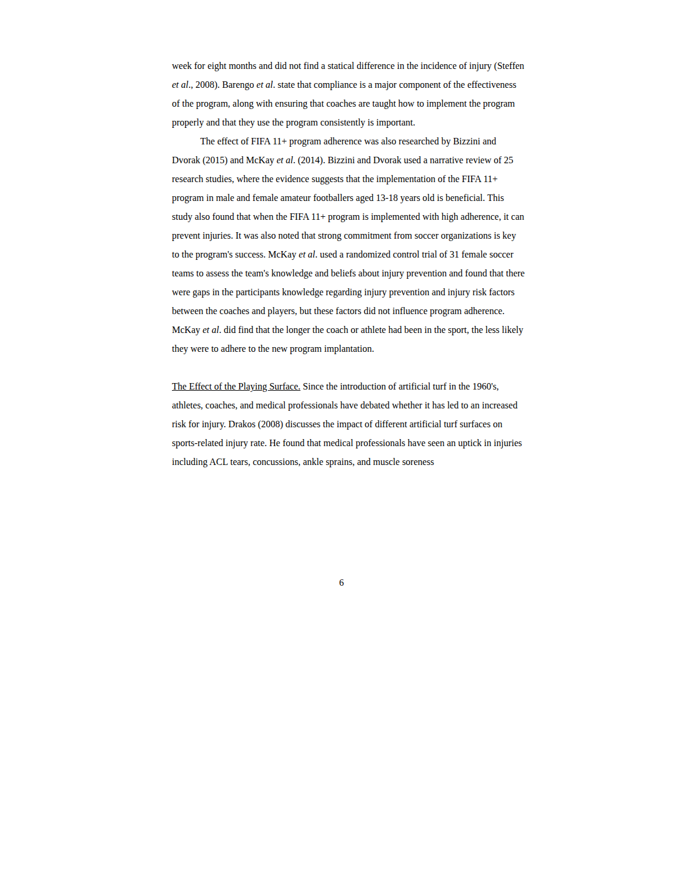week for eight months and did not find a statical difference in the incidence of injury (Steffen et al., 2008). Barengo et al. state that compliance is a major component of the effectiveness of the program, along with ensuring that coaches are taught how to implement the program properly and that they use the program consistently is important.
The effect of FIFA 11+ program adherence was also researched by Bizzini and Dvorak (2015) and McKay et al. (2014). Bizzini and Dvorak used a narrative review of 25 research studies, where the evidence suggests that the implementation of the FIFA 11+ program in male and female amateur footballers aged 13-18 years old is beneficial. This study also found that when the FIFA 11+ program is implemented with high adherence, it can prevent injuries. It was also noted that strong commitment from soccer organizations is key to the program's success. McKay et al. used a randomized control trial of 31 female soccer teams to assess the team's knowledge and beliefs about injury prevention and found that there were gaps in the participants knowledge regarding injury prevention and injury risk factors between the coaches and players, but these factors did not influence program adherence. McKay et al. did find that the longer the coach or athlete had been in the sport, the less likely they were to adhere to the new program implantation.
The Effect of the Playing Surface. Since the introduction of artificial turf in the 1960's, athletes, coaches, and medical professionals have debated whether it has led to an increased risk for injury. Drakos (2008) discusses the impact of different artificial turf surfaces on sports-related injury rate. He found that medical professionals have seen an uptick in injuries including ACL tears, concussions, ankle sprains, and muscle soreness
6